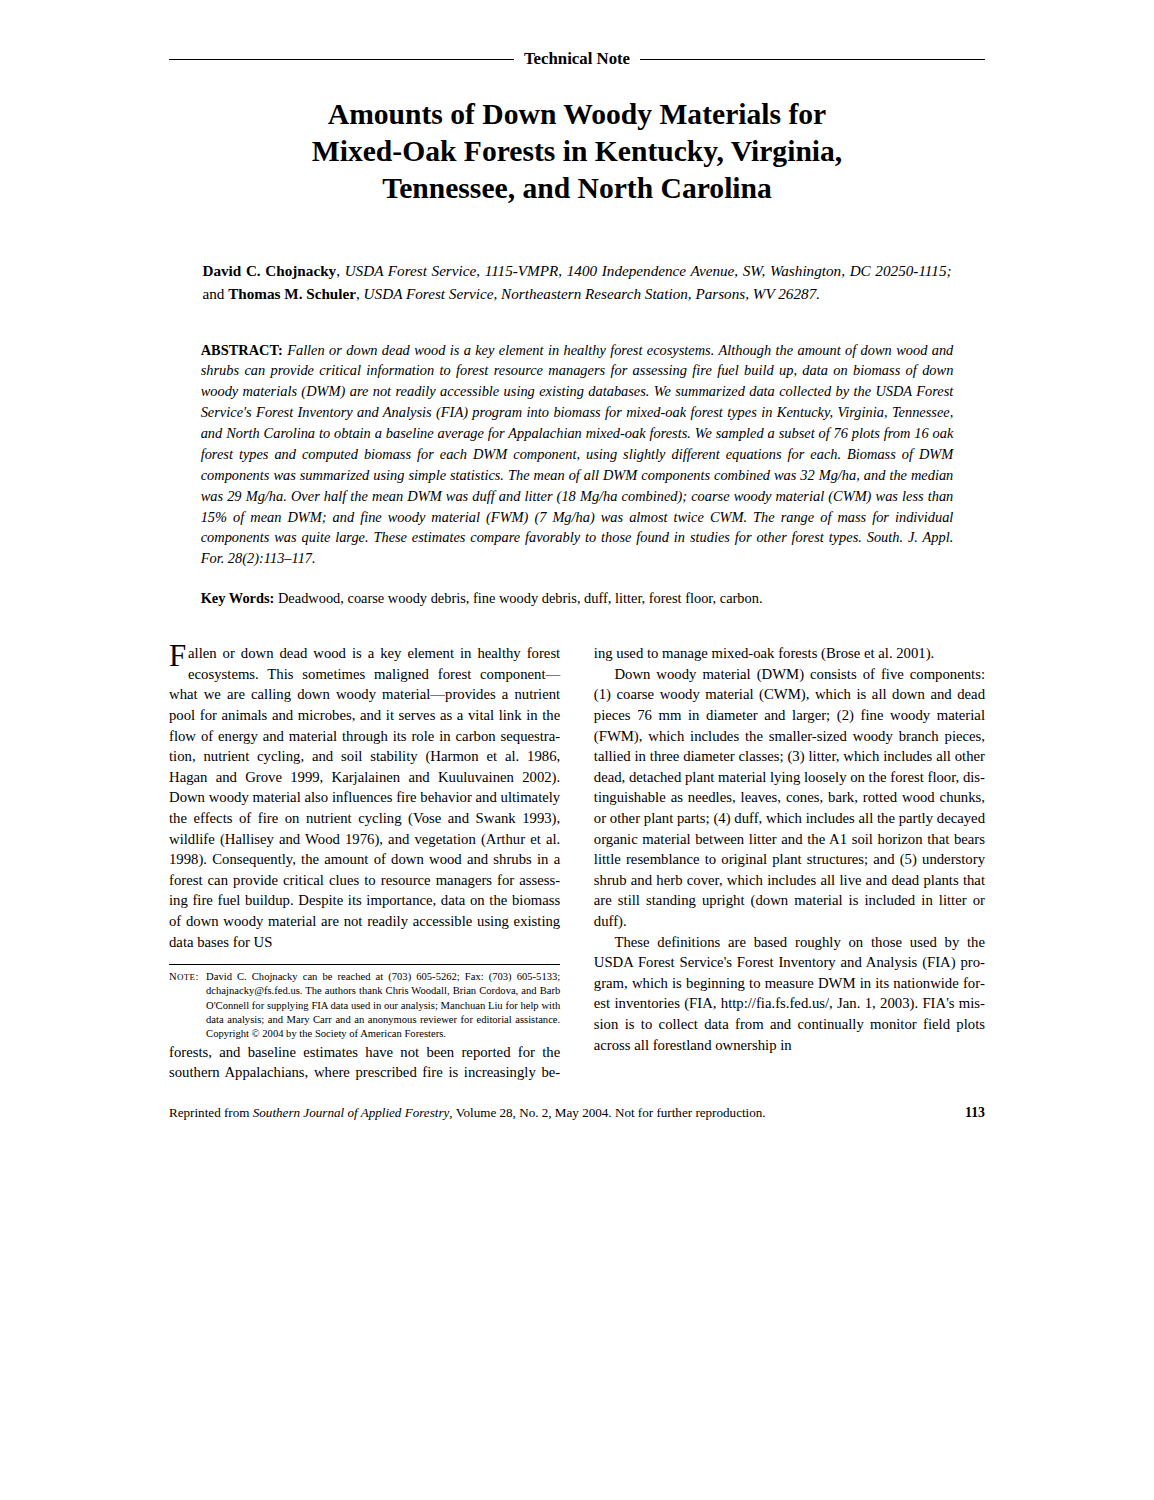Technical Note
Amounts of Down Woody Materials for
Mixed-Oak Forests in Kentucky, Virginia,
Tennessee, and North Carolina
David C. Chojnacky, USDA Forest Service, 1115-VMPR, 1400 Independence Avenue, SW, Washington, DC 20250-1115; and Thomas M. Schuler, USDA Forest Service, Northeastern Research Station, Parsons, WV 26287.
ABSTRACT: Fallen or down dead wood is a key element in healthy forest ecosystems. Although the amount of down wood and shrubs can provide critical information to forest resource managers for assessing fire fuel build up, data on biomass of down woody materials (DWM) are not readily accessible using existing databases. We summarized data collected by the USDA Forest Service's Forest Inventory and Analysis (FIA) program into biomass for mixed-oak forest types in Kentucky, Virginia, Tennessee, and North Carolina to obtain a baseline average for Appalachian mixed-oak forests. We sampled a subset of 76 plots from 16 oak forest types and computed biomass for each DWM component, using slightly different equations for each. Biomass of DWM components was summarized using simple statistics. The mean of all DWM components combined was 32 Mg/ha, and the median was 29 Mg/ha. Over half the mean DWM was duff and litter (18 Mg/ha combined); coarse woody material (CWM) was less than 15% of mean DWM; and fine woody material (FWM) (7 Mg/ha) was almost twice CWM. The range of mass for individual components was quite large. These estimates compare favorably to those found in studies for other forest types. South. J. Appl. For. 28(2):113–117.
Key Words: Deadwood, coarse woody debris, fine woody debris, duff, litter, forest floor, carbon.
Fallen or down dead wood is a key element in healthy forest ecosystems. This sometimes maligned forest component—what we are calling down woody material—provides a nutrient pool for animals and microbes, and it serves as a vital link in the flow of energy and material through its role in carbon sequestration, nutrient cycling, and soil stability (Harmon et al. 1986, Hagan and Grove 1999, Karjalainen and Kuuluvainen 2002). Down woody material also influences fire behavior and ultimately the effects of fire on nutrient cycling (Vose and Swank 1993), wildlife (Hallisey and Wood 1976), and vegetation (Arthur et al. 1998). Consequently, the amount of down wood and shrubs in a forest can provide critical clues to resource managers for assessing fire fuel buildup. Despite its importance, data on the biomass of down woody material are not readily accessible using existing data bases for US
NOTE:
David C. Chojnacky can be reached at (703) 605-5262; Fax: (703) 605-5133; dchajnacky@fs.fed.us. The authors thank Chris Woodall, Brian Cordova, and Barb O'Connell for supplying FIA data used in our analysis; Manchuan Liu for help with data analysis; and Mary Carr and an anonymous reviewer for editorial assistance. Copyright © 2004 by the Society of American Foresters.
forests, and baseline estimates have not been reported for the southern Appalachians, where prescribed fire is increasingly being used to manage mixed-oak forests (Brose et al. 2001).
Down woody material (DWM) consists of five components: (1) coarse woody material (CWM), which is all down and dead pieces 76 mm in diameter and larger; (2) fine woody material (FWM), which includes the smaller-sized woody branch pieces, tallied in three diameter classes; (3) litter, which includes all other dead, detached plant material lying loosely on the forest floor, distinguishable as needles, leaves, cones, bark, rotted wood chunks, or other plant parts; (4) duff, which includes all the partly decayed organic material between litter and the A1 soil horizon that bears little resemblance to original plant structures; and (5) understory shrub and herb cover, which includes all live and dead plants that are still standing upright (down material is included in litter or duff).
These definitions are based roughly on those used by the USDA Forest Service's Forest Inventory and Analysis (FIA) program, which is beginning to measure DWM in its nationwide forest inventories (FIA, http://fia.fs.fed.us/, Jan. 1, 2003). FIA's mission is to collect data from and continually monitor field plots across all forestland ownership in
Reprinted from Southern Journal of Applied Forestry, Volume 28, No. 2, May 2004. Not for further reproduction.
113